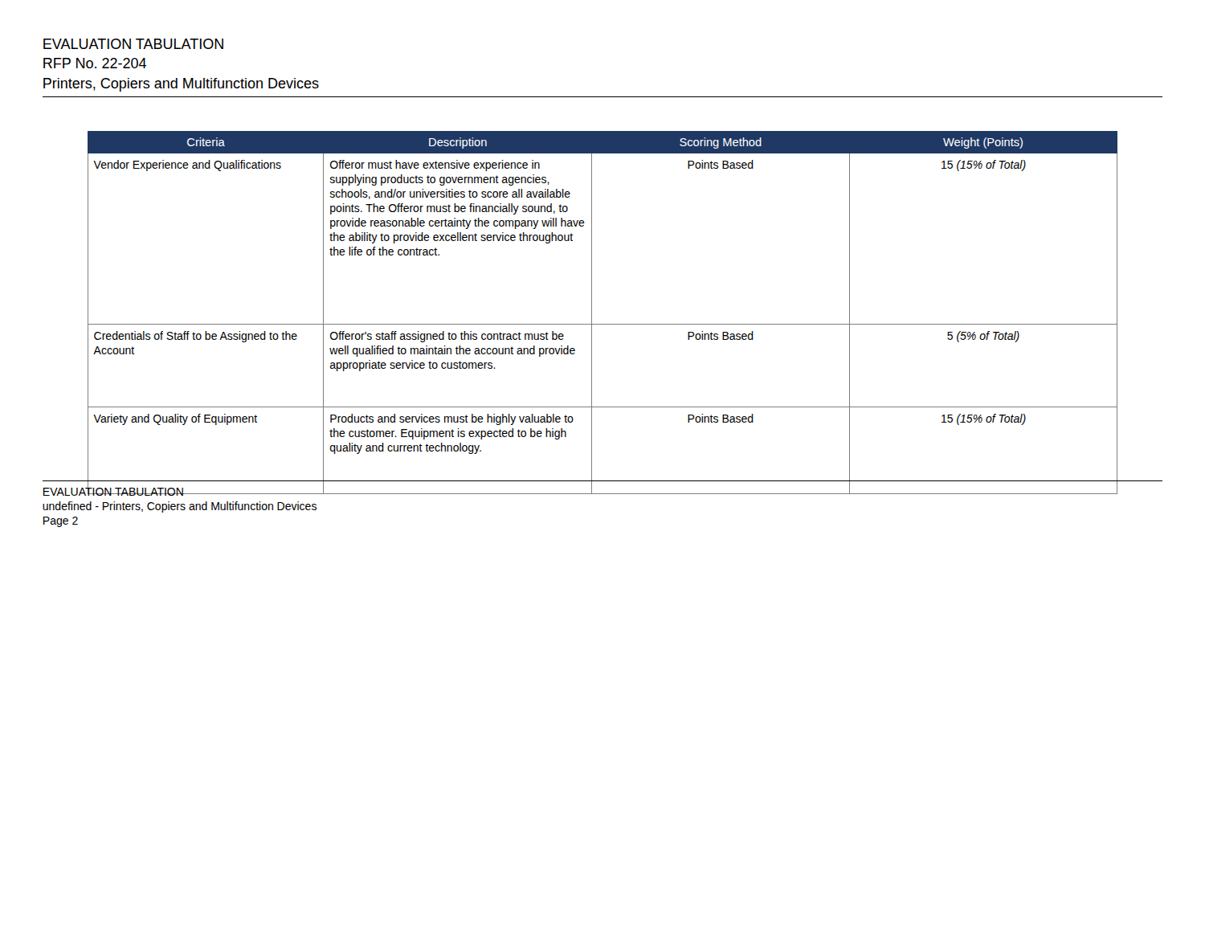EVALUATION TABULATION
RFP No. 22-204
Printers, Copiers and Multifunction Devices
| Criteria | Description | Scoring Method | Weight (Points) |
| --- | --- | --- | --- |
| Vendor Experience and Qualifications | Offeror must have extensive experience in supplying products to government agencies, schools, and/or universities to score all available points. The Offeror must be financially sound, to provide reasonable certainty the company will have the ability to provide excellent service throughout the life of the contract. | Points Based | 15 (15% of Total) |
| Credentials of Staff to be Assigned to the Account | Offeror's staff assigned to this contract must be well qualified to maintain the account and provide appropriate service to customers. | Points Based | 5 (5% of Total) |
| Variety and Quality of Equipment | Products and services must be highly valuable to the customer. Equipment is expected to be high quality and current technology. | Points Based | 15 (15% of Total) |
EVALUATION TABULATION
undefined - Printers, Copiers and Multifunction Devices
Page 2